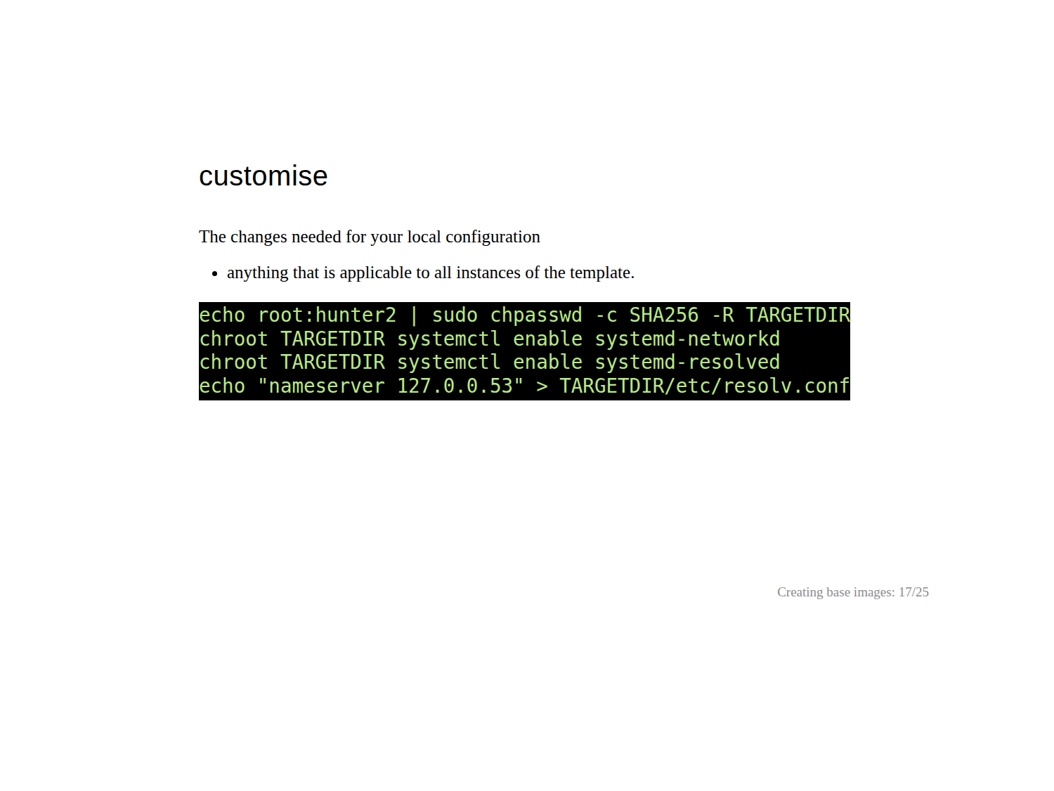customise
The changes needed for your local configuration
anything that is applicable to all instances of the template.
echo root:hunter2 | sudo chpasswd -c SHA256 -R TARGETDIR
chroot TARGETDIR systemctl enable systemd-networkd
chroot TARGETDIR systemctl enable systemd-resolved
echo "nameserver 127.0.0.53" > TARGETDIR/etc/resolv.conf
Creating base images: 17/25